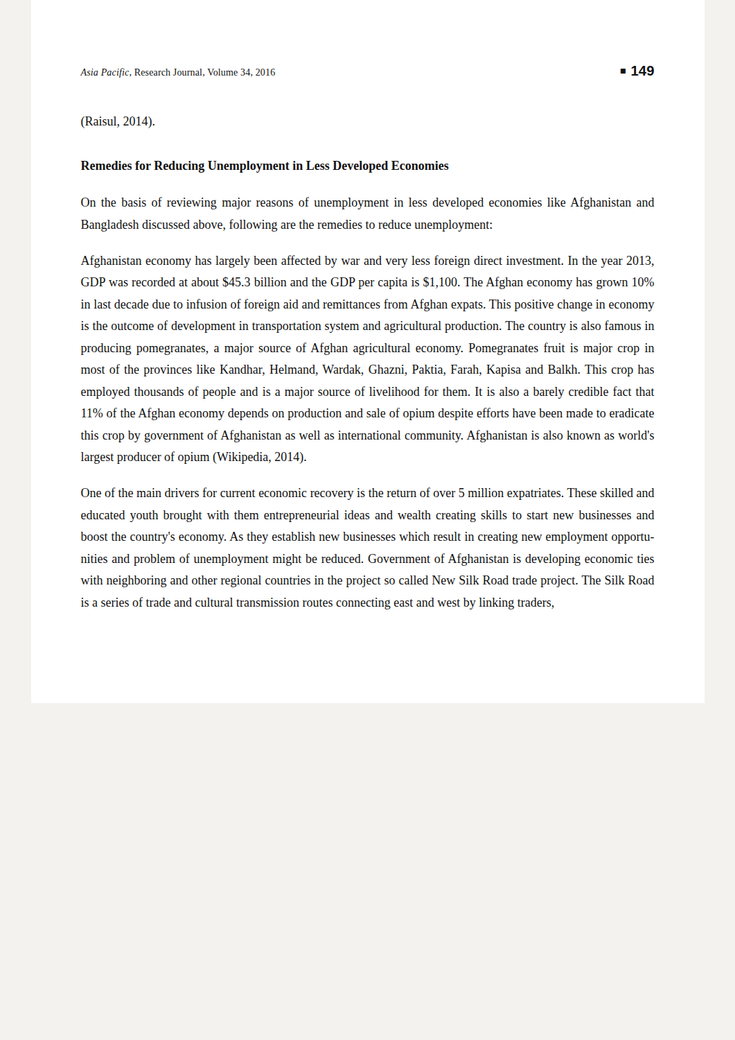Asia Pacific, Research Journal, Volume 34, 2016 149
(Raisul, 2014).
Remedies for Reducing Unemployment in Less Developed Economies
On the basis of reviewing major reasons of unemployment in less developed economies like Afghanistan and Bangladesh discussed above, following are the remedies to reduce unemployment:
Afghanistan economy has largely been affected by war and very less foreign direct investment. In the year 2013, GDP was recorded at about $45.3 billion and the GDP per capita is $1,100. The Afghan economy has grown 10% in last decade due to infusion of foreign aid and remittances from Afghan expats. This positive change in economy is the outcome of development in transportation system and agricultural production. The country is also famous in producing pomegranates, a major source of Afghan agricultural economy. Pomegranates fruit is major crop in most of the provinces like Kandhar, Helmand, Wardak, Ghazni, Paktia, Farah, Kapisa and Balkh. This crop has employed thousands of people and is a major source of livelihood for them. It is also a barely credible fact that 11% of the Afghan economy depends on production and sale of opium despite efforts have been made to eradicate this crop by government of Afghanistan as well as international community. Afghanistan is also known as world's largest producer of opium (Wikipedia, 2014).
One of the main drivers for current economic recovery is the return of over 5 million expatriates. These skilled and educated youth brought with them entrepreneurial ideas and wealth creating skills to start new businesses and boost the country's economy. As they establish new businesses which result in creating new employment opportunities and problem of unemployment might be reduced. Government of Afghanistan is developing economic ties with neighboring and other regional countries in the project so called New Silk Road trade project. The Silk Road is a series of trade and cultural transmission routes connecting east and west by linking traders,